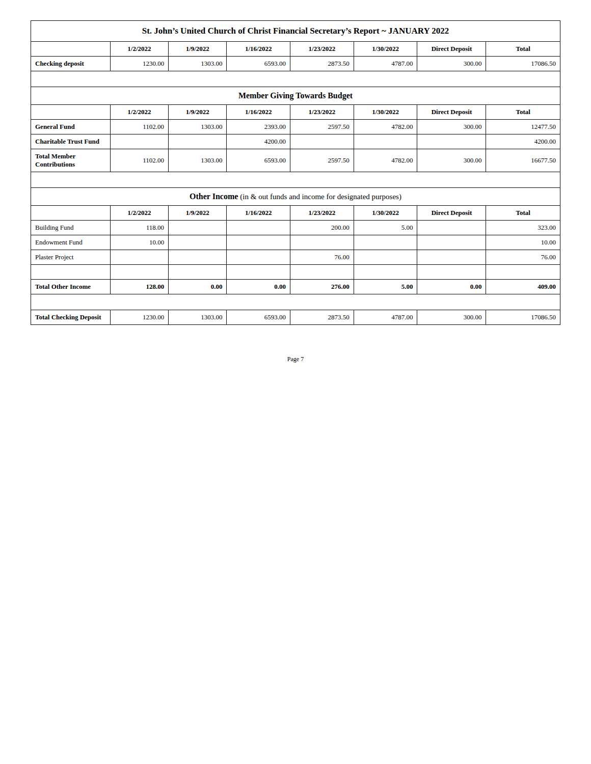| St. John’s United Church of Christ Financial Secretary’s Report ~ JANUARY 2022 |
| | 1/2/2022 | 1/9/2022 | 1/16/2022 | 1/23/2022 | 1/30/2022 | Direct Deposit | Total |
| Checking deposit | 1230.00 | 1303.00 | 6593.00 | 2873.50 | 4787.00 | 300.00 | 17086.50 |
| Member Giving Towards Budget |
| | 1/2/2022 | 1/9/2022 | 1/16/2022 | 1/23/2022 | 1/30/2022 | Direct Deposit | Total |
| General Fund | 1102.00 | 1303.00 | 2393.00 | 2597.50 | 4782.00 | 300.00 | 12477.50 |
| Charitable Trust Fund | | | 4200.00 | | | | 4200.00 |
| Total Member Contributions | 1102.00 | 1303.00 | 6593.00 | 2597.50 | 4782.00 | 300.00 | 16677.50 |
| Other Income (in & out funds and income for designated purposes) |
| | 1/2/2022 | 1/9/2022 | 1/16/2022 | 1/23/2022 | 1/30/2022 | Direct Deposit | Total |
| Building Fund | 118.00 | | | 200.00 | 5.00 | | 323.00 |
| Endowment Fund | 10.00 | | | | | | 10.00 |
| Plaster Project | | | | 76.00 | | | 76.00 |
| Total Other Income | 128.00 | 0.00 | 0.00 | 276.00 | 5.00 | 0.00 | 409.00 |
| Total Checking Deposit | 1230.00 | 1303.00 | 6593.00 | 2873.50 | 4787.00 | 300.00 | 17086.50 |
Page 7